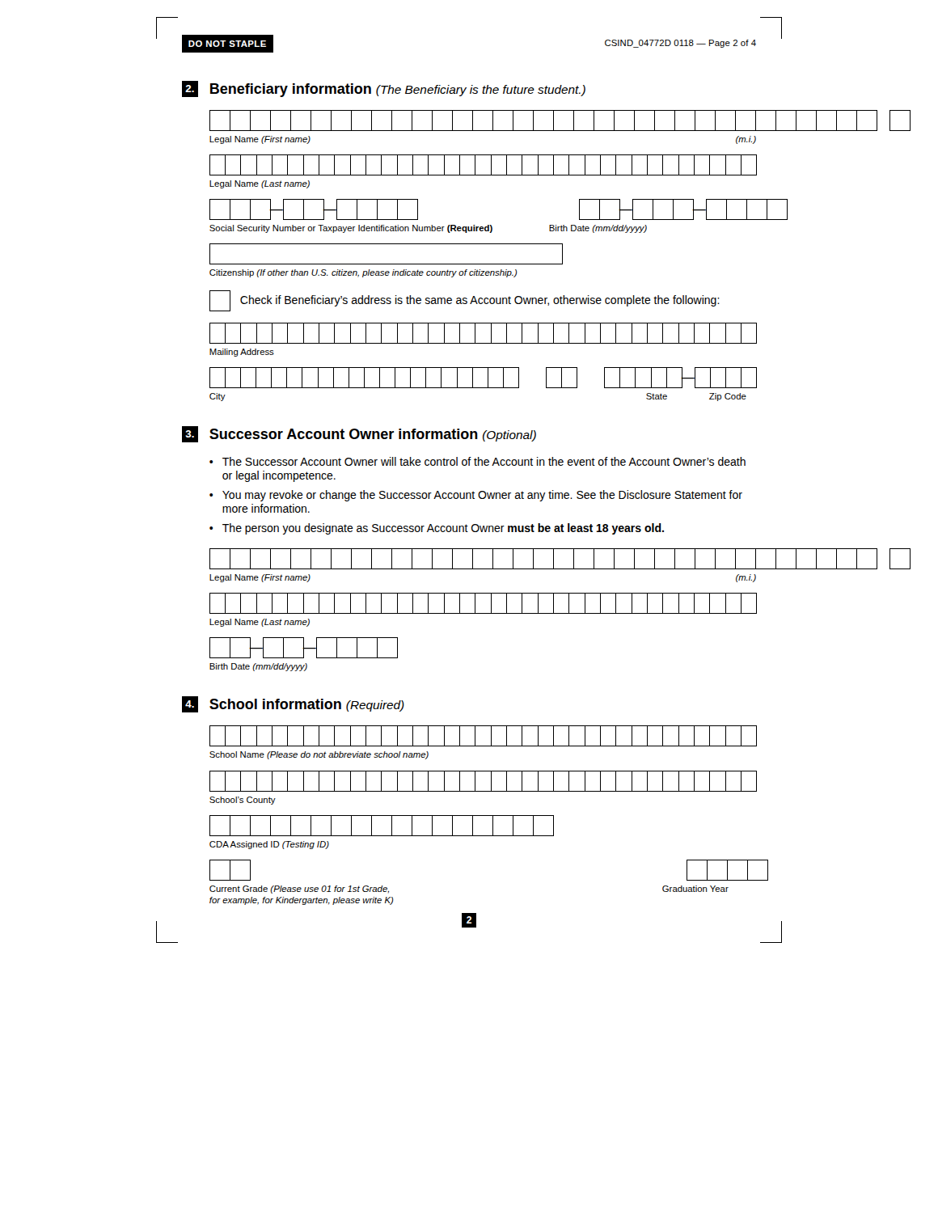DO NOT STAPLE
CSIND_04772D 0118 — Page 2 of 4
2.
Beneficiary information (The Beneficiary is the future student.)
Legal Name (First name) (m.i.)
Legal Name (Last name)
—
—
—
—
Social Security Number or Taxpayer Identification Number (Required) Birth Date (mm/dd/yyyy)
Citizenship (If other than U.S. citizen, please indicate country of citizenship.)
Check if Beneficiary’s address is the same as Account Owner, otherwise complete the following:
Mailing Address
—
City State Zip Code
3.
Successor Account Owner information (Optional)
The Successor Account Owner will take control of the Account in the event of the Account Owner’s death or legal incompetence.
You may revoke or change the Successor Account Owner at any time. See the Disclosure Statement for more information.
The person you designate as Successor Account Owner must be at least 18 years old.
Legal Name (First name) (m.i.)
Legal Name (Last name)
—
—
Birth Date (mm/dd/yyyy)
4.
School information (Required)
School Name (Please do not abbreviate school name)
School’s County
CDA Assigned ID (Testing ID)
Current Grade (Please use 01 for 1st Grade,
for example, for Kindergarten, please write K) Graduation Year
2